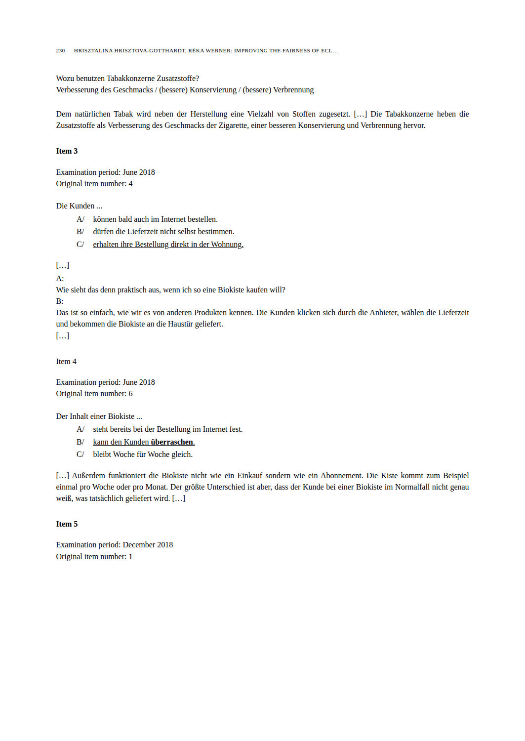230 HRISZTALINA HRISZTOVA-GOTTHARDT, RÉKA WERNER: IMPROVING THE FAIRNESS OF ECL…
Wozu benutzen Tabakkonzerne Zusatzstoffe?
Verbesserung des Geschmacks / (bessere) Konservierung / (bessere) Verbrennung
Dem natürlichen Tabak wird neben der Herstellung eine Vielzahl von Stoffen zugesetzt. […] Die Tabakkonzerne heben die Zusatzstoffe als Verbesserung des Geschmacks der Zigarette, einer besseren Konservierung und Verbrennung hervor.
Item 3
Examination period: June 2018 Original item number: 4
Die Kunden ...
A/können bald auch im Internet bestellen.
B/dürfen die Lieferzeit nicht selbst bestimmen.
C/erhalten ihre Bestellung direkt in der Wohnung.
[…]
A:
Wie sieht das denn praktisch aus, wenn ich so eine Biokiste kaufen will?
B:
Das ist so einfach, wie wir es von anderen Produkten kennen. Die Kunden klicken sich durch die Anbieter, wählen die Lieferzeit und bekommen die Biokiste an die Haustür geliefert.
[…]
Item 4
Examination period: June 2018 Original item number: 6
Der Inhalt einer Biokiste ...
A/steht bereits bei der Bestellung im Internet fest.
B/kann den Kunden überraschen.
C/bleibt Woche für Woche gleich.
[…] Außerdem funktioniert die Biokiste nicht wie ein Einkauf sondern wie ein Abonnement. Die Kiste kommt zum Beispiel einmal pro Woche oder pro Monat. Der größte Unterschied ist aber, dass der Kunde bei einer Biokiste im Normalfall nicht genau weiß, was tatsächlich geliefert wird. […]
Item 5
Examination period: December 2018 Original item number: 1